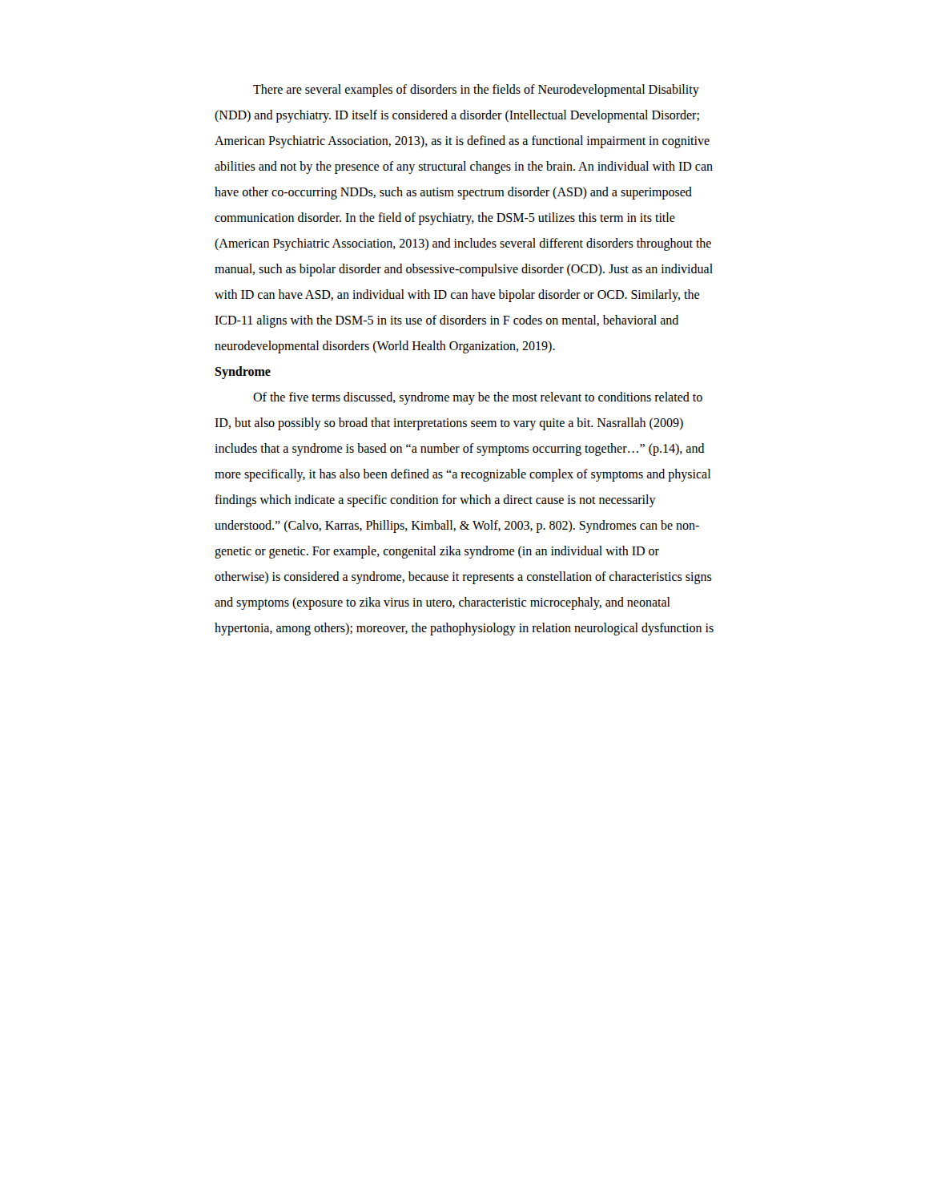There are several examples of disorders in the fields of Neurodevelopmental Disability (NDD) and psychiatry. ID itself is considered a disorder (Intellectual Developmental Disorder; American Psychiatric Association, 2013), as it is defined as a functional impairment in cognitive abilities and not by the presence of any structural changes in the brain. An individual with ID can have other co-occurring NDDs, such as autism spectrum disorder (ASD) and a superimposed communication disorder. In the field of psychiatry, the DSM-5 utilizes this term in its title (American Psychiatric Association, 2013) and includes several different disorders throughout the manual, such as bipolar disorder and obsessive-compulsive disorder (OCD). Just as an individual with ID can have ASD, an individual with ID can have bipolar disorder or OCD. Similarly, the ICD-11 aligns with the DSM-5 in its use of disorders in F codes on mental, behavioral and neurodevelopmental disorders (World Health Organization, 2019).
Syndrome
Of the five terms discussed, syndrome may be the most relevant to conditions related to ID, but also possibly so broad that interpretations seem to vary quite a bit. Nasrallah (2009) includes that a syndrome is based on “a number of symptoms occurring together…” (p.14), and more specifically, it has also been defined as “a recognizable complex of symptoms and physical findings which indicate a specific condition for which a direct cause is not necessarily understood.” (Calvo, Karras, Phillips, Kimball, & Wolf, 2003, p. 802). Syndromes can be non-genetic or genetic. For example, congenital zika syndrome (in an individual with ID or otherwise) is considered a syndrome, because it represents a constellation of characteristics signs and symptoms (exposure to zika virus in utero, characteristic microcephaly, and neonatal hypertonia, among others); moreover, the pathophysiology in relation neurological dysfunction is